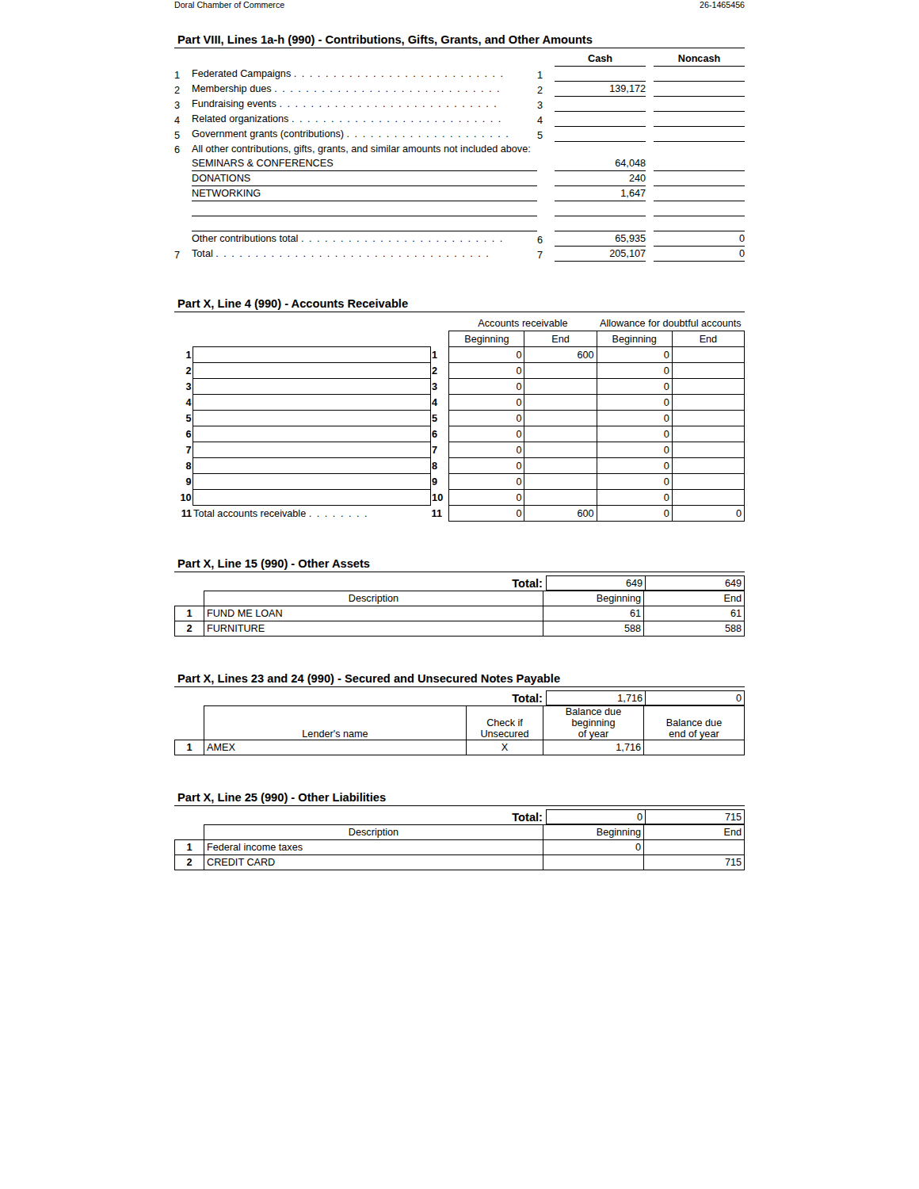Doral Chamber of Commerce
26-1465456
Part VIII, Lines 1a-h (990) - Contributions, Gifts, Grants, and Other Amounts
| | | | Cash | | Noncash |
| 1 | Federated Campaigns . . . . . . . . . . . . . . . . . . . . . . . . . . . | 1 | | | |
| 2 | Membership dues . . . . . . . . . . . . . . . . . . . . . . . . . . . . . | 2 | 139,172 | | |
| 3 | Fundraising events . . . . . . . . . . . . . . . . . . . . . . . . . . . . | 3 | | | |
| 4 | Related organizations . . . . . . . . . . . . . . . . . . . . . . . . . . . | 4 | | | |
| 5 | Government grants (contributions) . . . . . . . . . . . . . . . . . . . . . | 5 | | | |
| 6 | All other contributions, gifts, grants, and similar amounts not included above: |
| | SEMINARS & CONFERENCES | | 64,048 | | |
| | DONATIONS | | 240 | | |
| | NETWORKING | | 1,647 | | |
| | Other contributions total . . . . . . . . . . . . . . . . . . . . . . . . . . | 6 | 65,935 | | 0 |
| 7 | Total . . . . . . . . . . . . . . . . . . . . . . . . . . . . . . . . . . . | 7 | 205,107 | | 0 |
Part X, Line 4 (990) - Accounts Receivable
| | | | Accounts receivable | Allowance for doubtful accounts |
| | | | Beginning | End | Beginning | End |
| 1 | | 1 | 0 | 600 | 0 | |
| 2 | | 2 | 0 | | 0 | |
| 3 | | 3 | 0 | | 0 | |
| 4 | | 4 | 0 | | 0 | |
| 5 | | 5 | 0 | | 0 | |
| 6 | | 6 | 0 | | 0 | |
| 7 | | 7 | 0 | | 0 | |
| 8 | | 8 | 0 | | 0 | |
| 9 | | 9 | 0 | | 0 | |
| 10 | | 10 | 0 | | 0 | |
| 11 | Total accounts receivable . . . . . . . . | 11 | 0 | 600 | 0 | 0 |
Part X, Line 15 (990) - Other Assets
| Total: | 649 | 649 |
| | Description | Beginning | End |
| 1 | FUND ME LOAN | 61 | 61 |
| 2 | FURNITURE | 588 | 588 |
Part X, Lines 23 and 24 (990) - Secured and Unsecured Notes Payable
| Total: | 1,716 | 0 |
| | Lender's name | Check if Unsecured | Balance due beginning of year | Balance due end of year |
| 1 | AMEX | X | 1,716 | |
Part X, Line 25 (990) - Other Liabilities
| Total: | 0 | 715 |
| | Description | Beginning | End |
| 1 | Federal income taxes | 0 | |
| 2 | CREDIT CARD | | 715 |